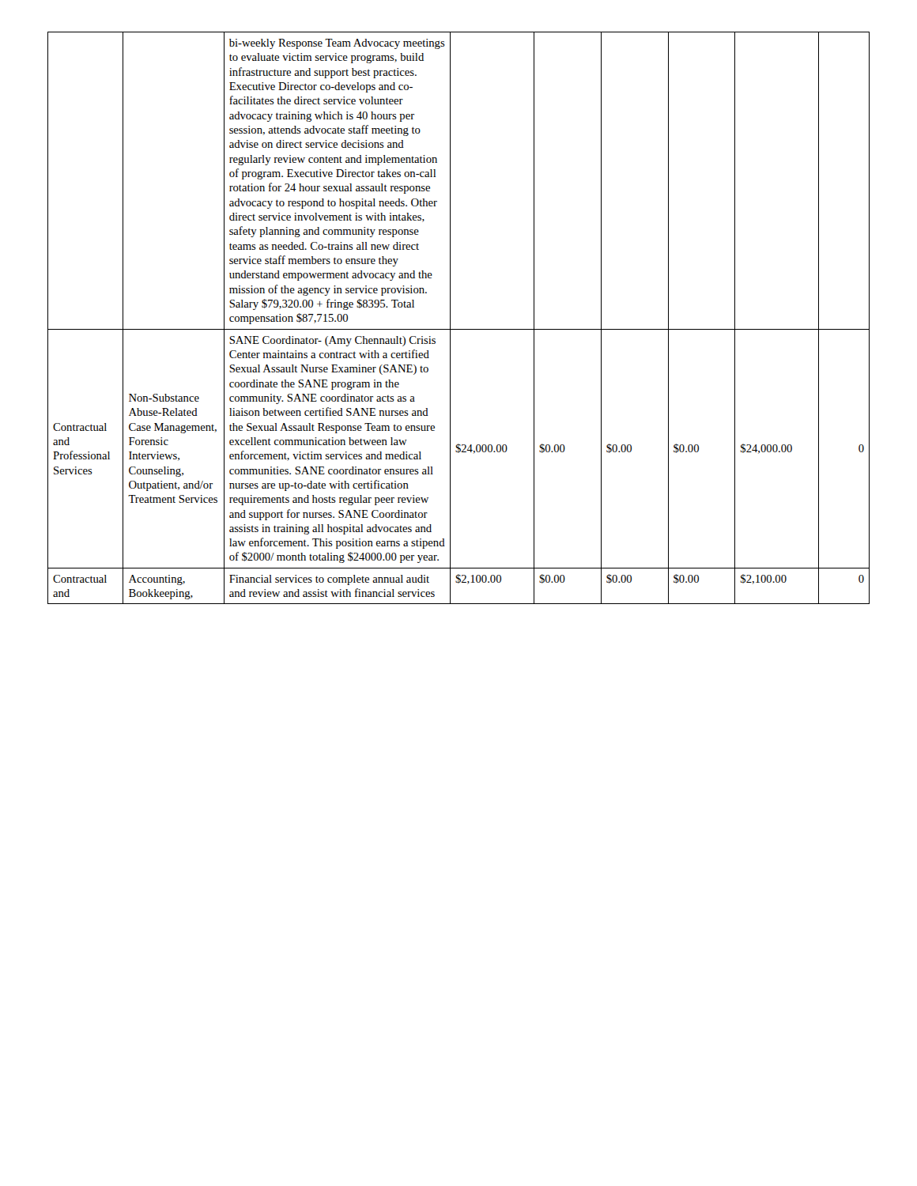| | | bi-weekly Response Team Advocacy meetings to evaluate victim service programs, build infrastructure and support best practices. Executive Director co-develops and co-facilitates the direct service volunteer advocacy training which is 40 hours per session, attends advocate staff meeting to advise on direct service decisions and regularly review content and implementation of program. Executive Director takes on-call rotation for 24 hour sexual assault response advocacy to respond to hospital needs. Other direct service involvement is with intakes, safety planning and community response teams as needed. Co-trains all new direct service staff members to ensure they understand empowerment advocacy and the mission of the agency in service provision. Salary $79,320.00 + fringe $8395. Total compensation $87,715.00 | | | | | | |
| Contractual and Professional Services | Non-Substance Abuse-Related Case Management, Forensic Interviews, Counseling, Outpatient, and/or Treatment Services | SANE Coordinator- (Amy Chennault) Crisis Center maintains a contract with a certified Sexual Assault Nurse Examiner (SANE) to coordinate the SANE program in the community. SANE coordinator acts as a liaison between certified SANE nurses and the Sexual Assault Response Team to ensure excellent communication between law enforcement, victim services and medical communities. SANE coordinator ensures all nurses are up-to-date with certification requirements and hosts regular peer review and support for nurses. SANE Coordinator assists in training all hospital advocates and law enforcement. This position earns a stipend of $2000/ month totaling $24000.00 per year. | $24,000.00 | $0.00 | $0.00 | $0.00 | $24,000.00 | 0 |
| Contractual and | Accounting, Bookkeeping, | Financial services to complete annual audit and review and assist with financial services | $2,100.00 | $0.00 | $0.00 | $0.00 | $2,100.00 | 0 |